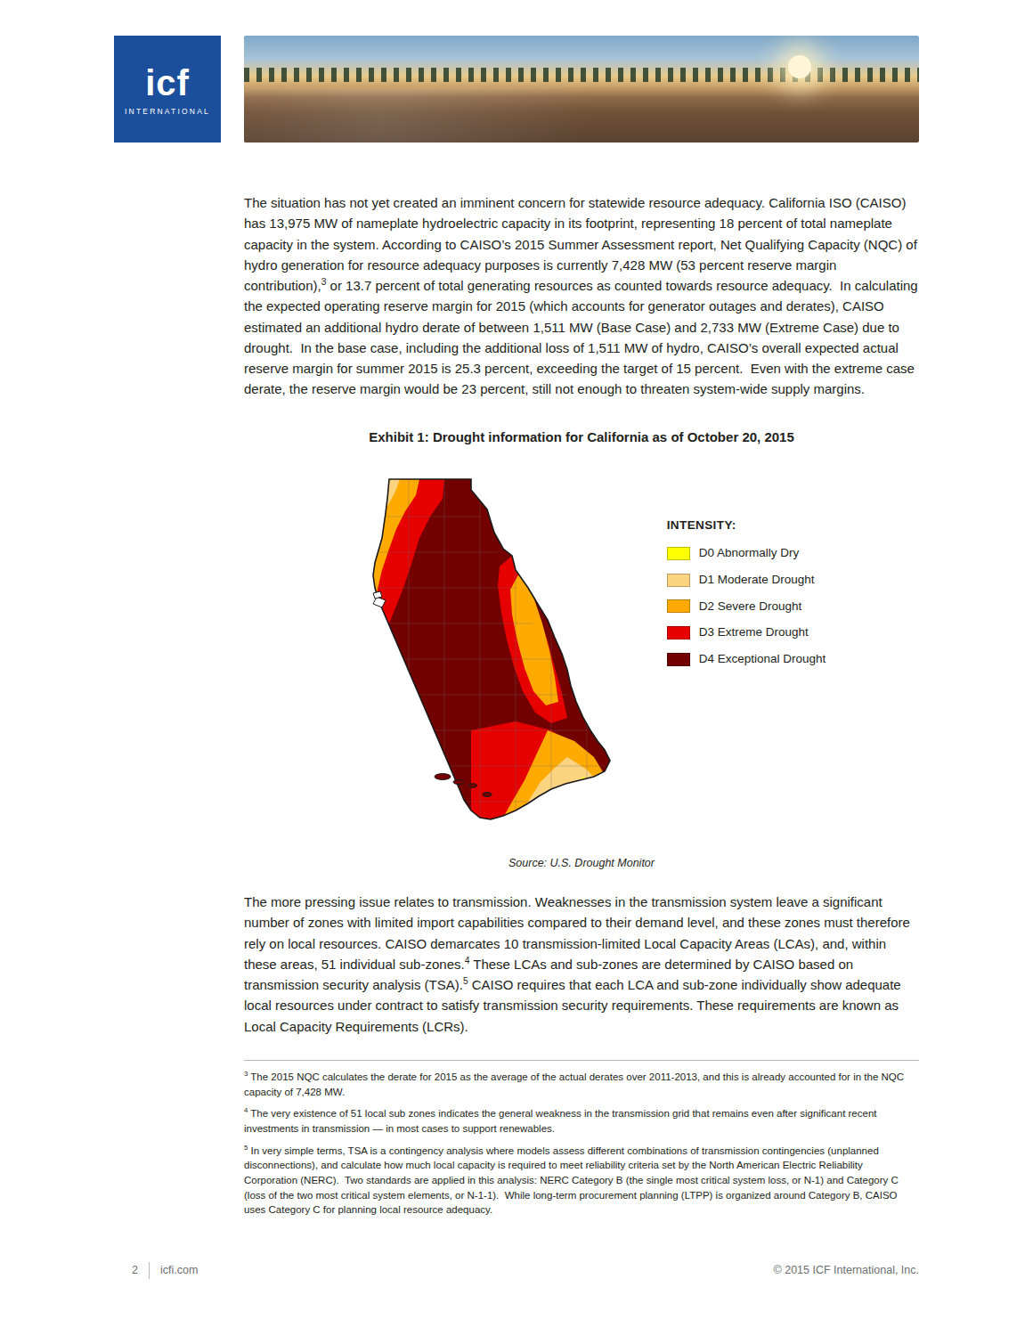icf
International
The situation has not yet created an imminent concern for statewide resource adequacy. California ISO (CAISO) has 13,975 MW of nameplate hydroelectric capacity in its footprint, representing 18 percent of total nameplate capacity in the system. According to CAISO’s 2015 Summer Assessment report, Net Qualifying Capacity (NQC) of hydro generation for resource adequacy purposes is currently 7,428 MW (53 percent reserve margin contribution),3 or 13.7 percent of total generating resources as counted towards resource adequacy. In calculating the expected operating reserve margin for 2015 (which accounts for generator outages and derates), CAISO estimated an additional hydro derate of between 1,511 MW (Base Case) and 2,733 MW (Extreme Case) due to drought. In the base case, including the additional loss of 1,511 MW of hydro, CAISO’s overall expected actual reserve margin for summer 2015 is 25.3 percent, exceeding the target of 15 percent. Even with the extreme case derate, the reserve margin would be 23 percent, still not enough to threaten system-wide supply margins.
Exhibit 1: Drought information for California as of October 20, 2015
INTENSITY:
D0 Abnormally Dry
D1 Moderate Drought
D2 Severe Drought
D3 Extreme Drought
D4 Exceptional Drought
Source: U.S. Drought Monitor
The more pressing issue relates to transmission. Weaknesses in the transmission system leave a significant number of zones with limited import capabilities compared to their demand level, and these zones must therefore rely on local resources. CAISO demarcates 10 transmission-limited Local Capacity Areas (LCAs), and, within these areas, 51 individual sub-zones.4 These LCAs and sub-zones are determined by CAISO based on transmission security analysis (TSA).5 CAISO requires that each LCA and sub-zone individually show adequate local resources under contract to satisfy transmission security requirements. These requirements are known as Local Capacity Requirements (LCRs).
3 The 2015 NQC calculates the derate for 2015 as the average of the actual derates over 2011-2013, and this is already accounted for in the NQC capacity of 7,428 MW.
4 The very existence of 51 local sub zones indicates the general weakness in the transmission grid that remains even after significant recent investments in transmission — in most cases to support renewables.
5 In very simple terms, TSA is a contingency analysis where models assess different combinations of transmission contingencies (unplanned disconnections), and calculate how much local capacity is required to meet reliability criteria set by the North American Electric Reliability Corporation (NERC). Two standards are applied in this analysis: NERC Category B (the single most critical system loss, or N-1) and Category C (loss of the two most critical system elements, or N-1-1). While long-term procurement planning (LTPP) is organized around Category B, CAISO uses Category C for planning local resource adequacy.
2
icfi.com
© 2015 ICF International, Inc.